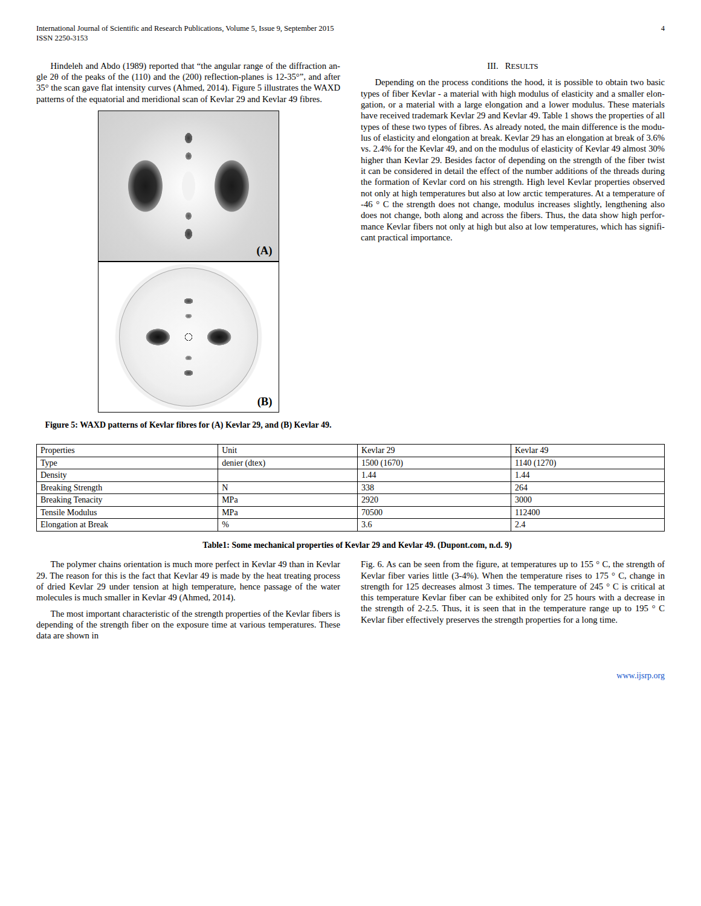International Journal of Scientific and Research Publications, Volume 5, Issue 9, September 2015 ISSN 2250-3153 4
Hindeleh and Abdo (1989) reported that “the angular range of the diffraction angle 2θ of the peaks of the (110) and the (200) reflection-planes is 12-35°”, and after 35° the scan gave flat intensity curves (Ahmed, 2014). Figure 5 illustrates the WAXD patterns of the equatorial and meridional scan of Kevlar 29 and Kevlar 49 fibres.
(A)
(B)
Figure 5: WAXD patterns of Kevlar fibres for (A) Kevlar 29, and (B) Kevlar 49.
III. RESULTS
Depending on the process conditions the hood, it is possible to obtain two basic types of fiber Kevlar - a material with high modulus of elasticity and a smaller elongation, or a material with a large elongation and a lower modulus. These materials have received trademark Kevlar 29 and Kevlar 49. Table 1 shows the properties of all types of these two types of fibres. As already noted, the main difference is the modulus of elasticity and elongation at break. Kevlar 29 has an elongation at break of 3.6% vs. 2.4% for the Kevlar 49, and on the modulus of elasticity of Kevlar 49 almost 30% higher than Kevlar 29. Besides factor of depending on the strength of the fiber twist it can be considered in detail the effect of the number additions of the threads during the formation of Kevlar cord on his strength. High level Kevlar properties observed not only at high temperatures but also at low arctic temperatures. At a temperature of -46 ° C the strength does not change, modulus increases slightly, lengthening also does not change, both along and across the fibers. Thus, the data show high performance Kevlar fibers not only at high but also at low temperatures, which has significant practical importance.
| Properties | Unit | Kevlar 29 | Kevlar 49 |
| Type | denier (dtex) | 1500 (1670) | 1140 (1270) |
| Density | | 1.44 | 1.44 |
| Breaking Strength | N | 338 | 264 |
| Breaking Tenacity | MPa | 2920 | 3000 |
| Tensile Modulus | MPa | 70500 | 112400 |
| Elongation at Break | % | 3.6 | 2.4 |
Table1: Some mechanical properties of Kevlar 29 and Kevlar 49. (Dupont.com, n.d. 9)
The polymer chains orientation is much more perfect in Kevlar 49 than in Kevlar 29. The reason for this is the fact that Kevlar 49 is made by the heat treating process of dried Kevlar 29 under tension at high temperature, hence passage of the water molecules is much smaller in Kevlar 49 (Ahmed, 2014).
The most important characteristic of the strength properties of the Kevlar fibers is depending of the strength fiber on the exposure time at various temperatures. These data are shown in
Fig. 6. As can be seen from the figure, at temperatures up to 155 ° C, the strength of Kevlar fiber varies little (3-4%). When the temperature rises to 175 ° C, change in strength for 125 decreases almost 3 times. The temperature of 245 ° C is critical at this temperature Kevlar fiber can be exhibited only for 25 hours with a decrease in the strength of 2-2.5. Thus, it is seen that in the temperature range up to 195 ° C Kevlar fiber effectively preserves the strength properties for a long time.
www.ijsrp.org